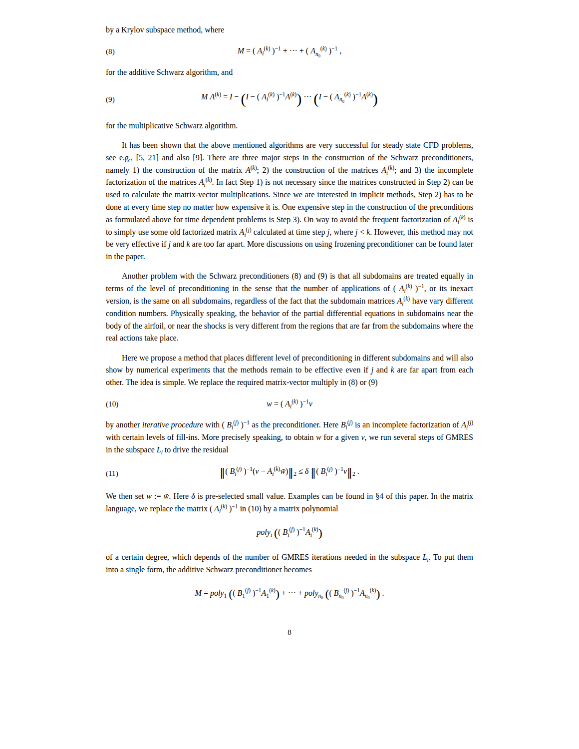by a Krylov subspace method, where
(8) M = ( Ai(k) )−1 + ··· + ( An0(k) )−1 ,
for the additive Schwarz algorithm, and
(9) M A(k) = I − (I − ( Ai(k) )−1A(k)) ··· (I − ( An0(k) )−1A(k))
for the multiplicative Schwarz algorithm.
It has been shown that the above mentioned algorithms are very successful for steady state CFD problems, see e.g., [5, 21] and also [9]. There are three major steps in the construction of the Schwarz preconditioners, namely 1) the construction of the matrix A(k); 2) the construction of the matrices Ai(k); and 3) the incomplete factorization of the matrices Ai(k). In fact Step 1) is not necessary since the matrices constructed in Step 2) can be used to calculate the matrix-vector multiplications. Since we are interested in implicit methods, Step 2) has to be done at every time step no matter how expensive it is. One expensive step in the construction of the preconditions as formulated above for time dependent problems is Step 3). On way to avoid the frequent factorization of Ai(k) is to simply use some old factorized matrix Ai(j) calculated at time step j, where j < k. However, this method may not be very effective if j and k are too far apart. More discussions on using frozening preconditioner can be found later in the paper.
Another problem with the Schwarz preconditioners (8) and (9) is that all subdomains are treated equally in terms of the level of preconditioning in the sense that the number of applications of ( Ai(k) )−1, or its inexact version, is the same on all subdomains, regardless of the fact that the subdomain matrices Ai(k) have vary different condition numbers. Physically speaking, the behavior of the partial differential equations in subdomains near the body of the airfoil, or near the shocks is very different from the regions that are far from the subdomains where the real actions take place.
Here we propose a method that places different level of preconditioning in different subdomains and will also show by numerical experiments that the methods remain to be effective even if j and k are far apart from each other. The idea is simple. We replace the required matrix-vector multiply in (8) or (9)
(10) w = ( Ai(k) )−1v
by another iterative procedure with ( Bi(j) )−1 as the preconditioner. Here Bi(j) is an incomplete factorization of Ai(j) with certain levels of fill-ins. More precisely speaking, to obtain w for a given v, we run several steps of GMRES in the subspace Li to drive the residual
(11) ∥( Bi(j) )−1(v − Ai(k)w̃)∥2 ≤ δ ∥( Bi(j) )−1v∥2 .
We then set w := w̃. Here δ is pre-selected small value. Examples can be found in §4 of this paper. In the matrix language, we replace the matrix ( Ai(k) )−1 in (10) by a matrix polynomial
polyi (( Bi(j) )−1Ai(k))
of a certain degree, which depends of the number of GMRES iterations needed in the subspace Li. To put them into a single form, the additive Schwarz preconditioner becomes
M = poly1 (( B1(j) )−1A1(k)) + ··· + polyn0 (( Bn0(j) )−1An0(k)) .
8